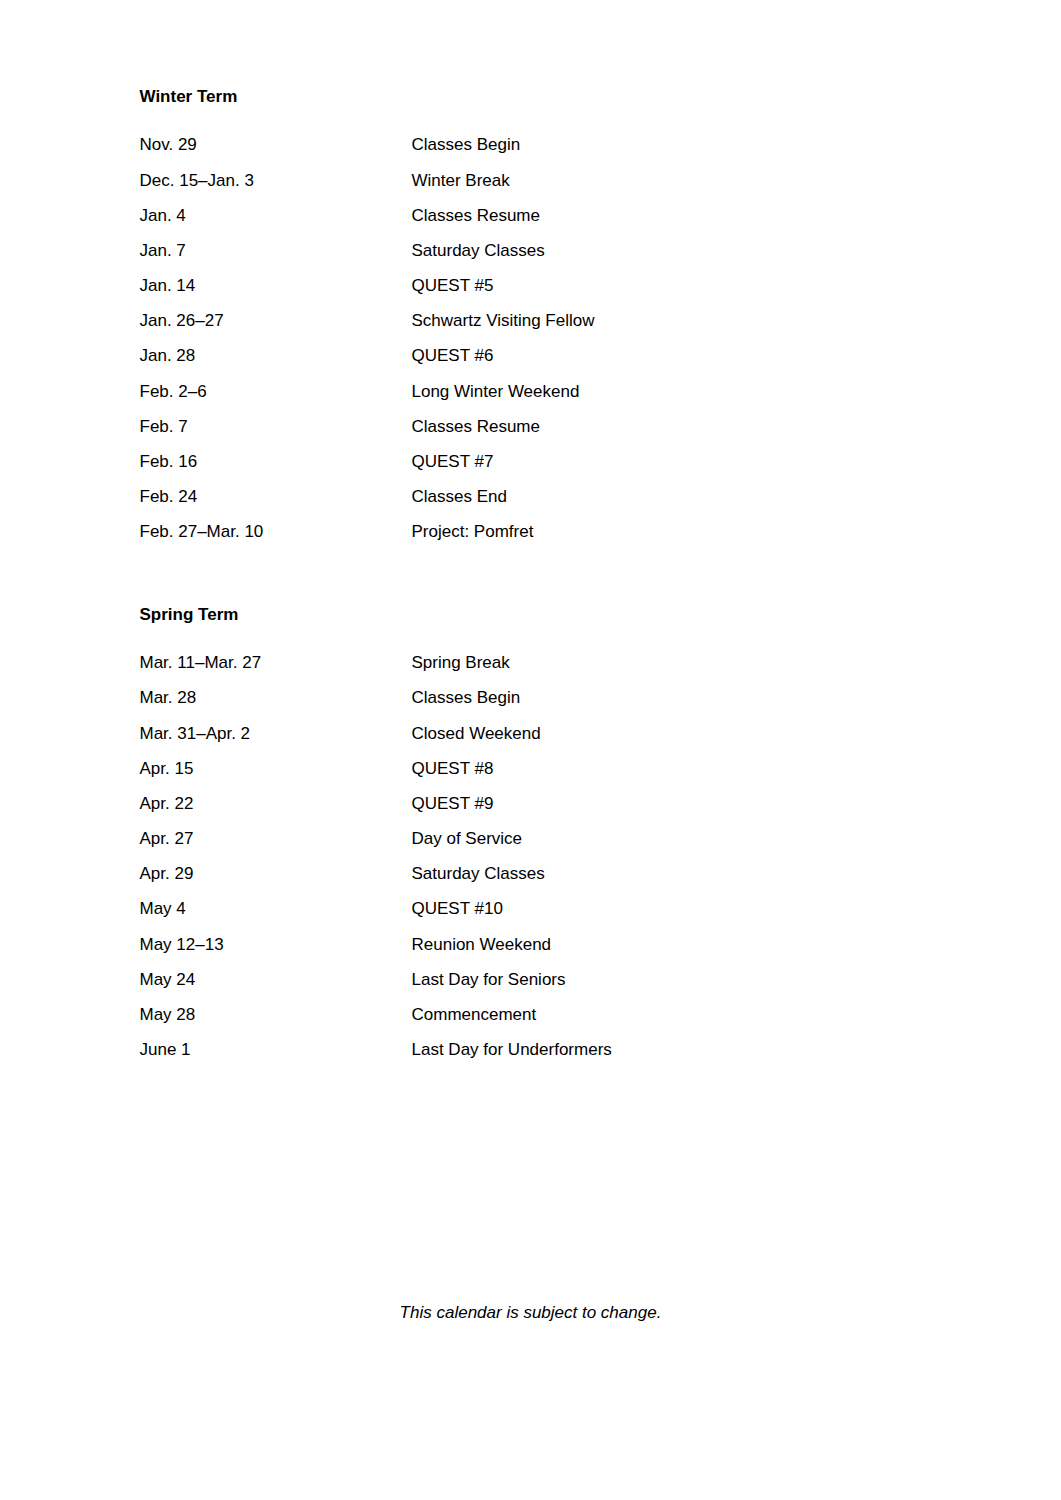Winter Term
Nov. 29
Classes Begin
Dec. 15–Jan. 3
Winter Break
Jan. 4
Classes Resume
Jan. 7
Saturday Classes
Jan. 14
QUEST #5
Jan. 26–27
Schwartz Visiting Fellow
Jan. 28
QUEST #6
Feb. 2–6
Long Winter Weekend
Feb. 7
Classes Resume
Feb. 16
QUEST #7
Feb. 24
Classes End
Feb. 27–Mar. 10
Project: Pomfret
Spring Term
Mar. 11–Mar. 27
Spring Break
Mar. 28
Classes Begin
Mar. 31–Apr. 2
Closed Weekend
Apr. 15
QUEST #8
Apr. 22
QUEST #9
Apr. 27
Day of Service
Apr. 29
Saturday Classes
May 4
QUEST #10
May 12–13
Reunion Weekend
May 24
Last Day for Seniors
May 28
Commencement
June 1
Last Day for Underformers
This calendar is subject to change.